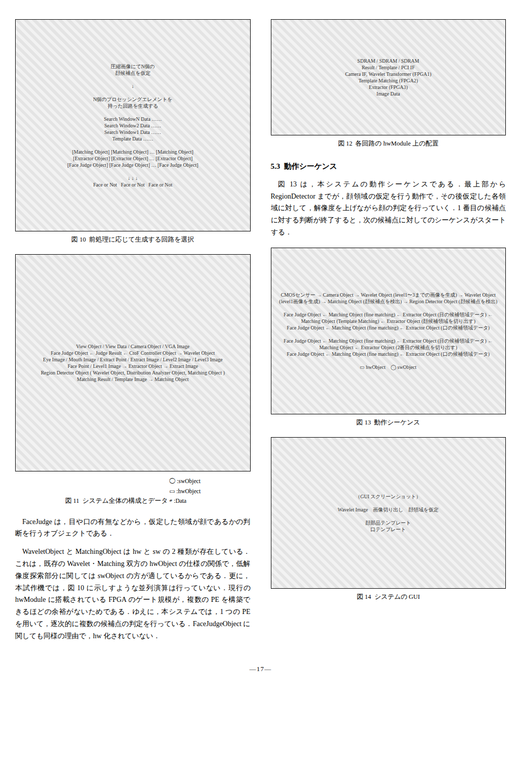圧縮画像にてN個の
顔候補点を仮定
↓
N個のプロセッシングエレメントを
持った回路を生成する
Search WindowN Data ……
Search Window2 Data ……
Search Window1 Data ……
Template Data ……
[Matching Object] [Matching Object] … [Matching Object]
[Extractor Object] [Extractor Object] … [Extractor Object]
[Face Judge Object] [Face Judge Object] … [Face Judge Object]
↓ ↓ ↓
Face or Not Face or Not Face or Not
図 10 前処理に応じて生成する回路を選択
View Object / View Data / Camera Object / VGA Image
Face Judge Object ← Judge Result ← CtoF Controller Object → Wavelet Object
Eye Image / Mouth Image / Extract Point / Extract Image / Level2 Image / Level3 Image
Face Point / Level1 Image → Extractor Object → Extract Image
Region Detector Object ( Wavelet Object, Distribution Analyzer Object, Matching Object )
Matching Result / Template Image → Matching Object
図 11 システム全体の構成とデータ
◯ :swObject ▭ :hwObject ▱ :Data
FaceJudge は，目や口の有無などから，仮定した領域が顔であるかの判断を行うオブジェクトである．
WaveletObject と MatchingObject は hw と sw の 2 種類が存在している．これは，既存の Wavelet・Matching 双方の hwObject の仕様の関係で，低解像度探索部分に関しては swObject の方が適しているからである．更に，本試作機では，図 10 に示しすような並列演算は行っていない．現行の hwModule に搭載されている FPGA のゲート規模が，複数の PE を構築できるほどの余裕がないためである．ゆえに，本システムでは，1 つの PE を用いて，逐次的に複数の候補点の判定を行っている．FaceJudgeObject に関しても同様の理由で，hw 化されていない．
SDRAM / SDRAM / SDRAM
Result / Template / PCI IF
Camera IF, Wavelet Transformer (FPGA1)
Template Matching (FPGA2)
Extractor (FPGA3)
Image Data
図 12 各回路の hwModule 上の配置
5.3 動作シーケンス
図 13 は，本システムの動作シーケンスである．最上部から RegionDetector までが，顔領域の仮定を行う動作で，その後仮定した各領域に対して，解像度を上げながら顔の判定を行っていく．1 番目の候補点に対する判断が終了すると，次の候補点に対してのシーケンスがスタートする．
CMOSセンサー → Camera Object → Wavelet Object (level1〜3までの画像を生成) → Wavelet Object (level1画像を生成) → Matching Object (顔候補点を検出) → Region Detector Object (顔候補点を検出)
Face Judge Object ← Matching Object (fine matching) ← Extractor Object (目の候補領域データ) ← Matching Object (Template Matching) ← Extractor Object (顔候補領域を切り出す)
Face Judge Object ← Matching Object (fine matching) ← Extractor Object (口の候補領域データ)
Face Judge Object ← Matching Object (fine matching) ← Extractor Object (目の候補領域データ) ← Matching Object ← Extractor Object (2番目の候補点を切り出す)
Face Judge Object ← Matching Object (fine matching) ← Extractor Object (口の候補領域データ)
▭ hwObject ◯ swObject
図 13 動作シーケンス
（GUI スクリーンショット）
Wavelet Image 画像切り出し 顔領域を仮定
顔部品テンプレート
口テンプレート
図 14 システムの GUI
—17—